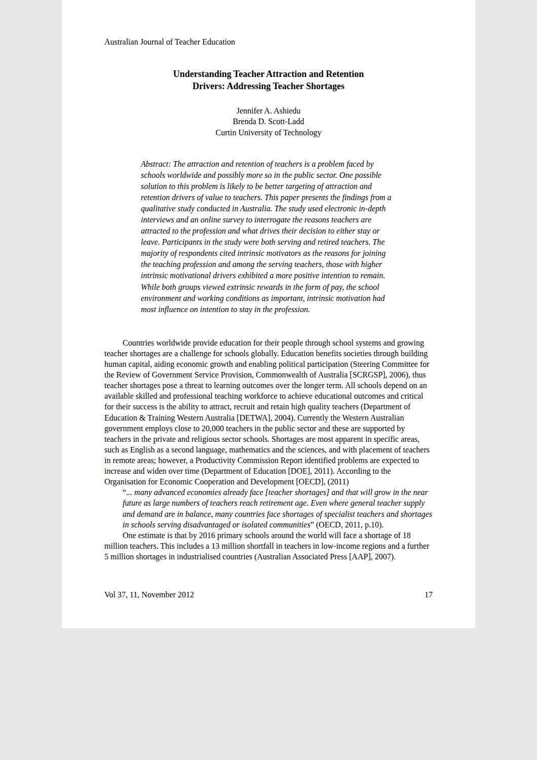Australian Journal of Teacher Education
Understanding Teacher Attraction and Retention
Drivers: Addressing Teacher Shortages
Jennifer A. Ashiedu
Brenda D. Scott-Ladd
Curtin University of Technology
Abstract: The attraction and retention of teachers is a problem faced by schools worldwide and possibly more so in the public sector. One possible solution to this problem is likely to be better targeting of attraction and retention drivers of value to teachers. This paper presents the findings from a qualitative study conducted in Australia. The study used electronic in-depth interviews and an online survey to interrogate the reasons teachers are attracted to the profession and what drives their decision to either stay or leave. Participants in the study were both serving and retired teachers. The majority of respondents cited intrinsic motivators as the reasons for joining the teaching profession and among the serving teachers, those with higher intrinsic motivational drivers exhibited a more positive intention to remain. While both groups viewed extrinsic rewards in the form of pay, the school environment and working conditions as important, intrinsic motivation had most influence on intention to stay in the profession.
Countries worldwide provide education for their people through school systems and growing teacher shortages are a challenge for schools globally. Education benefits societies through building human capital, aiding economic growth and enabling political participation (Steering Committee for the Review of Government Service Provision, Commonwealth of Australia [SCRGSP], 2006), thus teacher shortages pose a threat to learning outcomes over the longer term. All schools depend on an available skilled and professional teaching workforce to achieve educational outcomes and critical for their success is the ability to attract, recruit and retain high quality teachers (Department of Education & Training Western Australia [DETWA], 2004). Currently the Western Australian government employs close to 20,000 teachers in the public sector and these are supported by teachers in the private and religious sector schools. Shortages are most apparent in specific areas, such as English as a second language, mathematics and the sciences, and with placement of teachers in remote areas; however, a Productivity Commission Report identified problems are expected to increase and widen over time (Department of Education [DOE], 2011). According to the Organisation for Economic Cooperation and Development [OECD], (2011)
“... many advanced economies already face [teacher shortages] and that will grow in the near future as large numbers of teachers reach retirement age. Even where general teacher supply and demand are in balance, many countries face shortages of specialist teachers and shortages in schools serving disadvantaged or isolated communities” (OECD, 2011, p.10).
One estimate is that by 2016 primary schools around the world will face a shortage of 18 million teachers. This includes a 13 million shortfall in teachers in low-income regions and a further 5 million shortages in industrialised countries (Australian Associated Press [AAP], 2007).
Vol 37, 11, November 2012 17